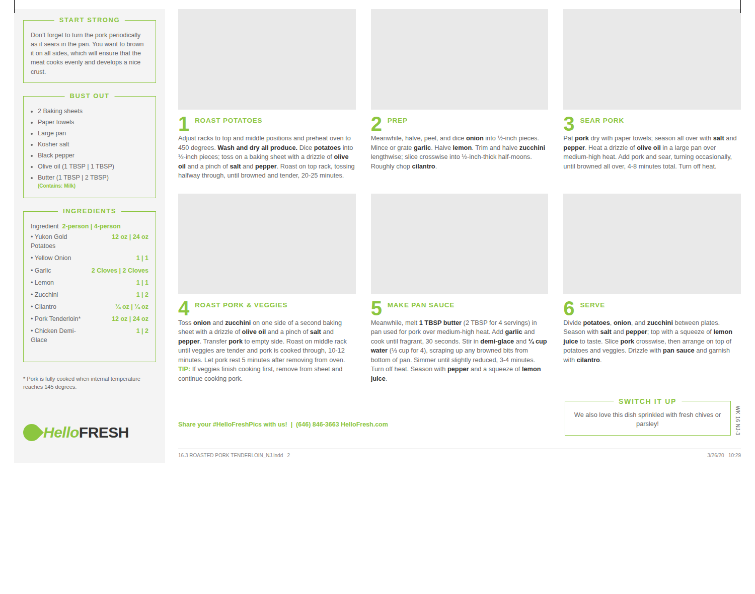START STRONG
Don’t forget to turn the pork periodically as it sears in the pan. You want to brown it on all sides, which will ensure that the meat cooks evenly and develops a nice crust.
BUST OUT
2 Baking sheets
Paper towels
Large pan
Kosher salt
Black pepper
Olive oil (1 TBSP | 1 TBSP)
Butter (1 TBSP | 2 TBSP) (Contains: Milk)
INGREDIENTS
Ingredient 2-person | 4-person
| • Yukon Gold Potatoes | 12 oz / 24 oz |
| • Yellow Onion | 1 / 1 |
| • Garlic | 2 Cloves / 2 Cloves |
| • Lemon | 1 / 1 |
| • Zucchini | 1 / 2 |
| • Cilantro | ¼ oz / ¼ oz |
| • Pork Tenderloin* | 12 oz / 24 oz |
| • Chicken Demi-Glace | 1 / 2 |
* Pork is fully cooked when internal temperature reaches 145 degrees.
Hello FRESH
1 ROAST POTATOES
Adjust racks to top and middle positions and preheat oven to 450 degrees. Wash and dry all produce. Dice potatoes into ½-inch pieces; toss on a baking sheet with a drizzle of olive oil and a pinch of salt and pepper. Roast on top rack, tossing halfway through, until browned and tender, 20-25 minutes.
2 PREP
Meanwhile, halve, peel, and dice onion into ½-inch pieces. Mince or grate garlic. Halve lemon. Trim and halve zucchini lengthwise; slice crosswise into ½-inch-thick half-moons. Roughly chop cilantro.
3 SEAR PORK
Pat pork dry with paper towels; season all over with salt and pepper. Heat a drizzle of olive oil in a large pan over medium-high heat. Add pork and sear, turning occasionally, until browned all over, 4-8 minutes total. Turn off heat.
4 ROAST PORK & VEGGIES
Toss onion and zucchini on one side of a second baking sheet with a drizzle of olive oil and a pinch of salt and pepper. Transfer pork to empty side. Roast on middle rack until veggies are tender and pork is cooked through, 10-12 minutes. Let pork rest 5 minutes after removing from oven. TIP: If veggies finish cooking first, remove from sheet and continue cooking pork.
5 MAKE PAN SAUCE
Meanwhile, melt 1 TBSP butter (2 TBSP for 4 servings) in pan used for pork over medium-high heat. Add garlic and cook until fragrant, 30 seconds. Stir in demi-glace and ¼ cup water (⅓ cup for 4), scraping up any browned bits from bottom of pan. Simmer until slightly reduced, 3-4 minutes. Turn off heat. Season with pepper and a squeeze of lemon juice.
6 SERVE
Divide potatoes, onion, and zucchini between plates. Season with salt and pepper; top with a squeeze of lemon juice to taste. Slice pork crosswise, then arrange on top of potatoes and veggies. Drizzle with pan sauce and garnish with cilantro.
Share your #HelloFreshPics with us! | (646) 846-3663 HelloFresh.com
SWITCH IT UP
We also love this dish sprinkled with fresh chives or parsley!
WK 16 NJ-3
16.3 ROASTED PORK TENDERLOIN_NJ.indd 2 3/26/20 10:29